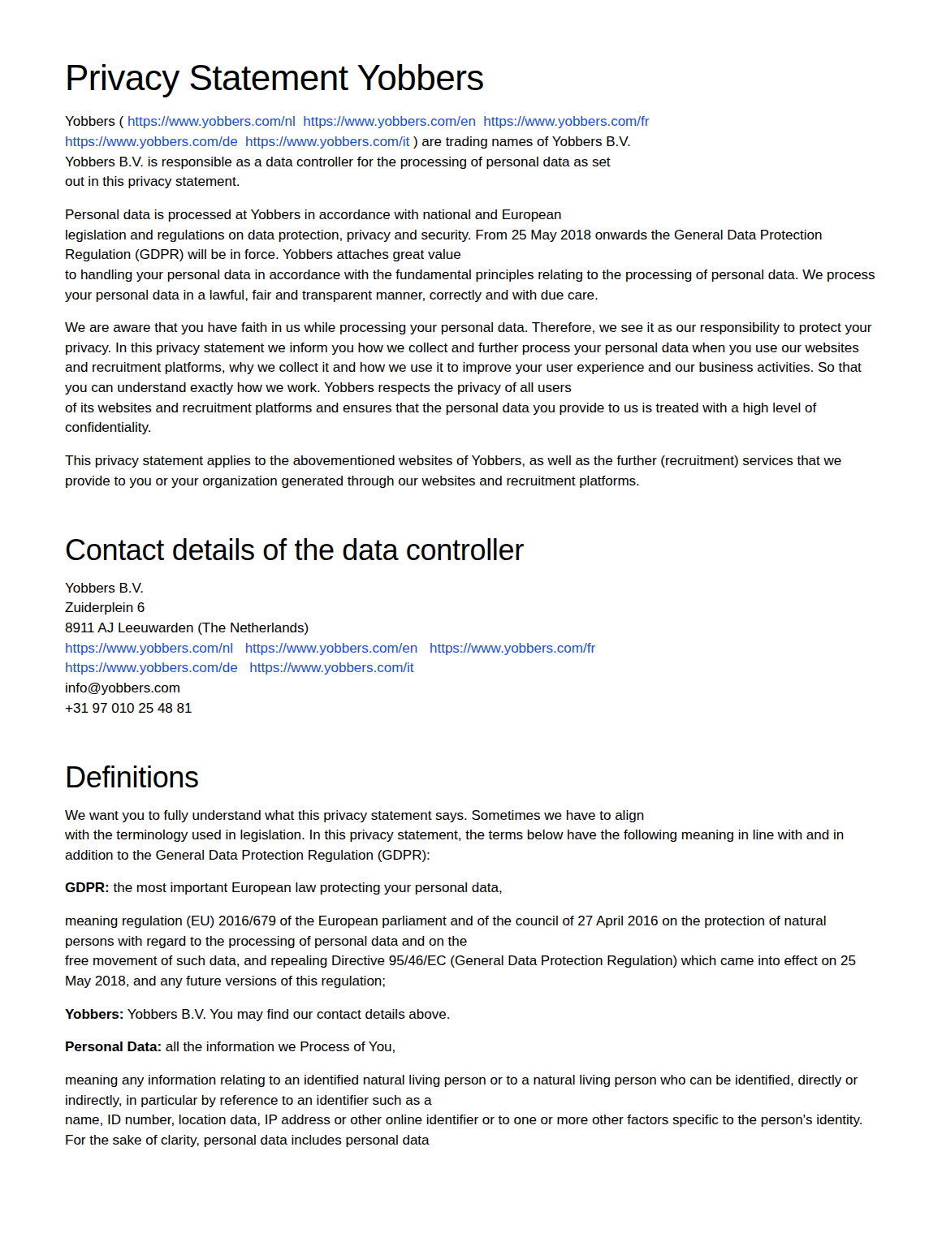Privacy Statement Yobbers
Yobbers ( https://www.yobbers.com/nl https://www.yobbers.com/en https://www.yobbers.com/fr
https://www.yobbers.com/de https://www.yobbers.com/it ) are trading names of Yobbers B.V.
Yobbers B.V. is responsible as a data controller for the processing of personal data as set
out in this privacy statement.
Personal data is processed at Yobbers in accordance with national and European
legislation and regulations on data protection, privacy and security. From 25 May 2018 onwards the General Data Protection Regulation (GDPR) will be in force. Yobbers attaches great value
to handling your personal data in accordance with the fundamental principles relating to the processing of personal data. We process your personal data in a lawful, fair and transparent manner, correctly and with due care.
We are aware that you have faith in us while processing your personal data. Therefore, we see it as our responsibility to protect your privacy. In this privacy statement we inform you how we collect and further process your personal data when you use our websites and recruitment platforms, why we collect it and how we use it to improve your user experience and our business activities. So that you can understand exactly how we work. Yobbers respects the privacy of all users
of its websites and recruitment platforms and ensures that the personal data you provide to us is treated with a high level of confidentiality.
This privacy statement applies to the abovementioned websites of Yobbers, as well as the further (recruitment) services that we provide to you or your organization generated through our websites and recruitment platforms.
Contact details of the data controller
Yobbers B.V.
Zuiderplein 6
8911 AJ Leeuwarden (The Netherlands)
https://www.yobbers.com/nl https://www.yobbers.com/en https://www.yobbers.com/fr
https://www.yobbers.com/de https://www.yobbers.com/it
info@yobbers.com
+31 97 010 25 48 81
Definitions
We want you to fully understand what this privacy statement says. Sometimes we have to align
with the terminology used in legislation. In this privacy statement, the terms below have the following meaning in line with and in addition to the General Data Protection Regulation (GDPR):
GDPR: the most important European law protecting your personal data,
meaning regulation (EU) 2016/679 of the European parliament and of the council of 27 April 2016 on the protection of natural persons with regard to the processing of personal data and on the
free movement of such data, and repealing Directive 95/46/EC (General Data Protection Regulation) which came into effect on 25 May 2018, and any future versions of this regulation;
Yobbers: Yobbers B.V. You may find our contact details above.
Personal Data: all the information we Process of You,
meaning any information relating to an identified natural living person or to a natural living person who can be identified, directly or indirectly, in particular by reference to an identifier such as a
name, ID number, location data, IP address or other online identifier or to one or more other factors specific to the person's identity. For the sake of clarity, personal data includes personal data